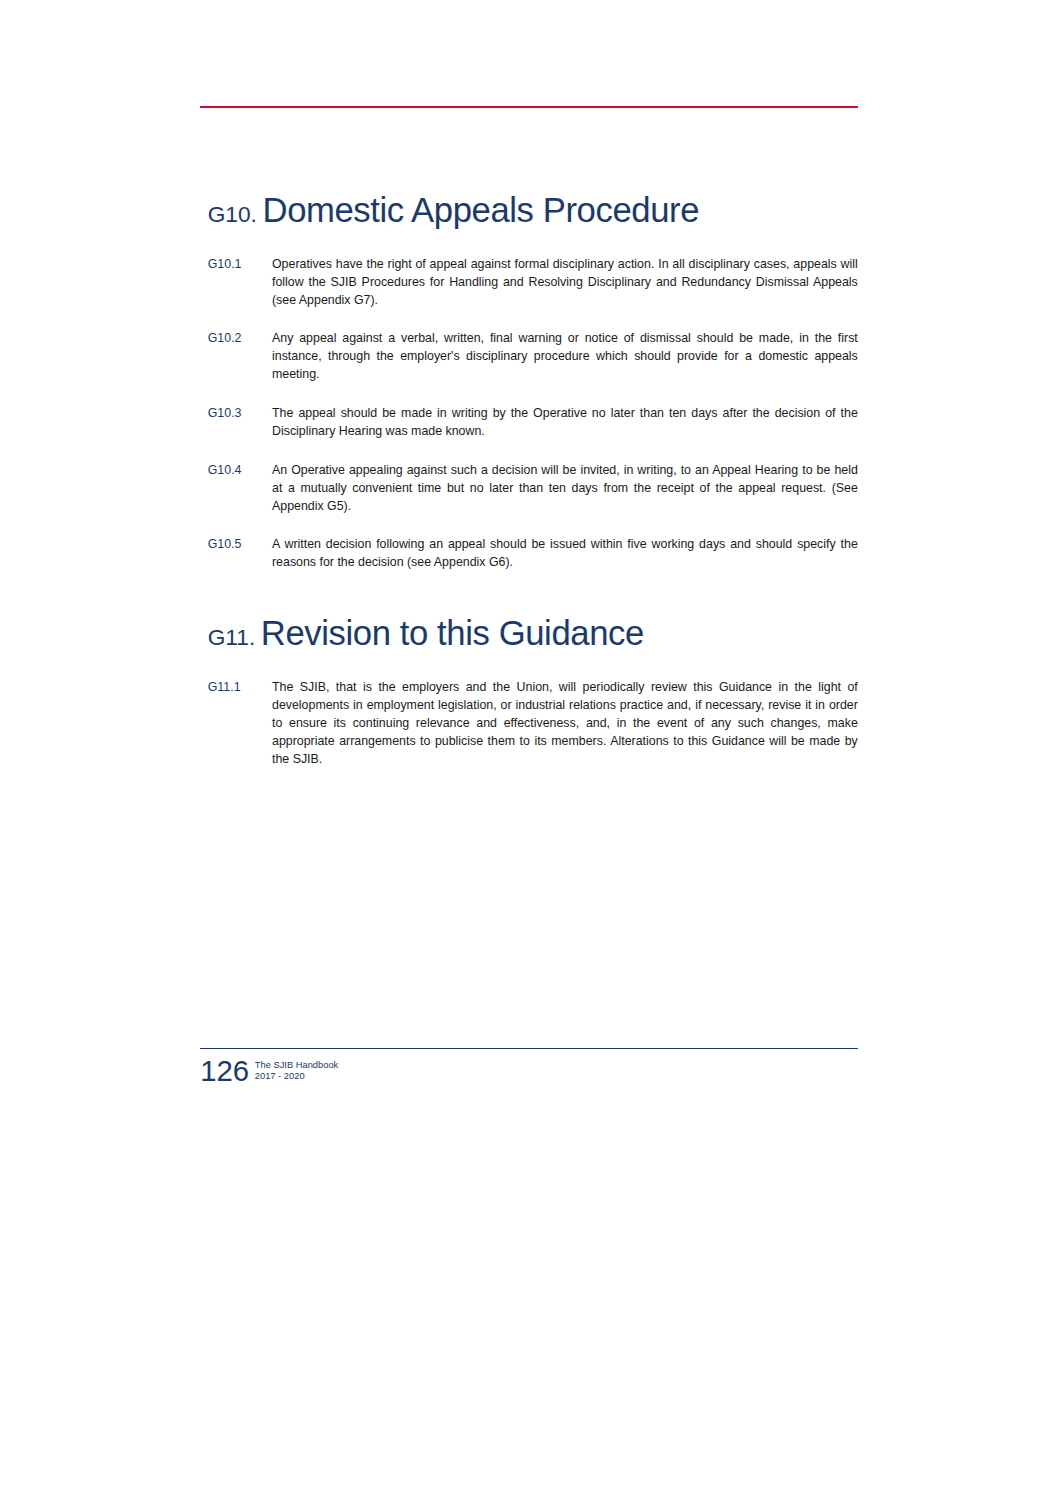G10. Domestic Appeals Procedure
G10.1
Operatives have the right of appeal against formal disciplinary action. In all disciplinary cases, appeals will follow the SJIB Procedures for Handling and Resolving Disciplinary and Redundancy Dismissal Appeals (see Appendix G7).
G10.2
Any appeal against a verbal, written, final warning or notice of dismissal should be made, in the first instance, through the employer's disciplinary procedure which should provide for a domestic appeals meeting.
G10.3
The appeal should be made in writing by the Operative no later than ten days after the decision of the Disciplinary Hearing was made known.
G10.4
An Operative appealing against such a decision will be invited, in writing, to an Appeal Hearing to be held at a mutually convenient time but no later than ten days from the receipt of the appeal request. (See Appendix G5).
G10.5
A written decision following an appeal should be issued within five working days and should specify the reasons for the decision (see Appendix G6).
G11. Revision to this Guidance
G11.1
The SJIB, that is the employers and the Union, will periodically review this Guidance in the light of developments in employment legislation, or industrial relations practice and, if necessary, revise it in order to ensure its continuing relevance and effectiveness, and, in the event of any such changes, make appropriate arrangements to publicise them to its members. Alterations to this Guidance will be made by the SJIB.
126
The SJIB Handbook
2017 - 2020